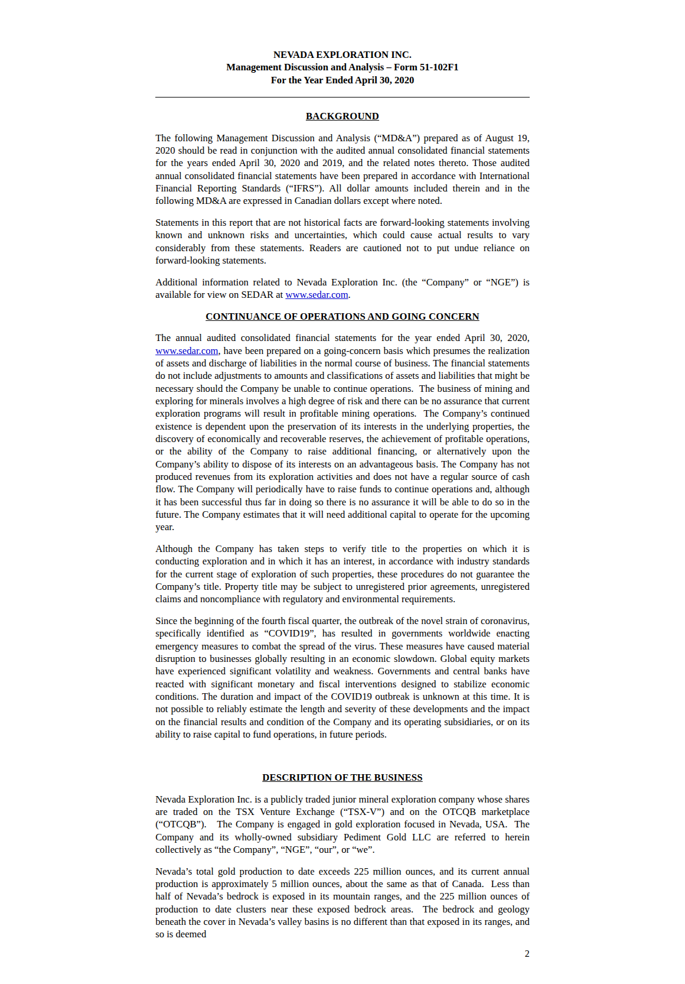NEVADA EXPLORATION INC. Management Discussion and Analysis – Form 51-102F1 For the Year Ended April 30, 2020
BACKGROUND
The following Management Discussion and Analysis (“MD&A”) prepared as of August 19, 2020 should be read in conjunction with the audited annual consolidated financial statements for the years ended April 30, 2020 and 2019, and the related notes thereto. Those audited annual consolidated financial statements have been prepared in accordance with International Financial Reporting Standards (“IFRS”). All dollar amounts included therein and in the following MD&A are expressed in Canadian dollars except where noted.
Statements in this report that are not historical facts are forward-looking statements involving known and unknown risks and uncertainties, which could cause actual results to vary considerably from these statements. Readers are cautioned not to put undue reliance on forward-looking statements.
Additional information related to Nevada Exploration Inc. (the “Company” or “NGE”) is available for view on SEDAR at www.sedar.com.
CONTINUANCE OF OPERATIONS AND GOING CONCERN
The annual audited consolidated financial statements for the year ended April 30, 2020, www.sedar.com, have been prepared on a going-concern basis which presumes the realization of assets and discharge of liabilities in the normal course of business. The financial statements do not include adjustments to amounts and classifications of assets and liabilities that might be necessary should the Company be unable to continue operations. The business of mining and exploring for minerals involves a high degree of risk and there can be no assurance that current exploration programs will result in profitable mining operations. The Company’s continued existence is dependent upon the preservation of its interests in the underlying properties, the discovery of economically and recoverable reserves, the achievement of profitable operations, or the ability of the Company to raise additional financing, or alternatively upon the Company’s ability to dispose of its interests on an advantageous basis. The Company has not produced revenues from its exploration activities and does not have a regular source of cash flow. The Company will periodically have to raise funds to continue operations and, although it has been successful thus far in doing so there is no assurance it will be able to do so in the future. The Company estimates that it will need additional capital to operate for the upcoming year.
Although the Company has taken steps to verify title to the properties on which it is conducting exploration and in which it has an interest, in accordance with industry standards for the current stage of exploration of such properties, these procedures do not guarantee the Company’s title. Property title may be subject to unregistered prior agreements, unregistered claims and noncompliance with regulatory and environmental requirements.
Since the beginning of the fourth fiscal quarter, the outbreak of the novel strain of coronavirus, specifically identified as “COVID19”, has resulted in governments worldwide enacting emergency measures to combat the spread of the virus. These measures have caused material disruption to businesses globally resulting in an economic slowdown. Global equity markets have experienced significant volatility and weakness. Governments and central banks have reacted with significant monetary and fiscal interventions designed to stabilize economic conditions. The duration and impact of the COVID19 outbreak is unknown at this time. It is not possible to reliably estimate the length and severity of these developments and the impact on the financial results and condition of the Company and its operating subsidiaries, or on its ability to raise capital to fund operations, in future periods.
DESCRIPTION OF THE BUSINESS
Nevada Exploration Inc. is a publicly traded junior mineral exploration company whose shares are traded on the TSX Venture Exchange (“TSX-V”) and on the OTCQB marketplace (“OTCQB”). The Company is engaged in gold exploration focused in Nevada, USA. The Company and its wholly-owned subsidiary Pediment Gold LLC are referred to herein collectively as “the Company”, “NGE”, “our”, or “we”.
Nevada’s total gold production to date exceeds 225 million ounces, and its current annual production is approximately 5 million ounces, about the same as that of Canada. Less than half of Nevada’s bedrock is exposed in its mountain ranges, and the 225 million ounces of production to date clusters near these exposed bedrock areas. The bedrock and geology beneath the cover in Nevada’s valley basins is no different than that exposed in its ranges, and so is deemed
2